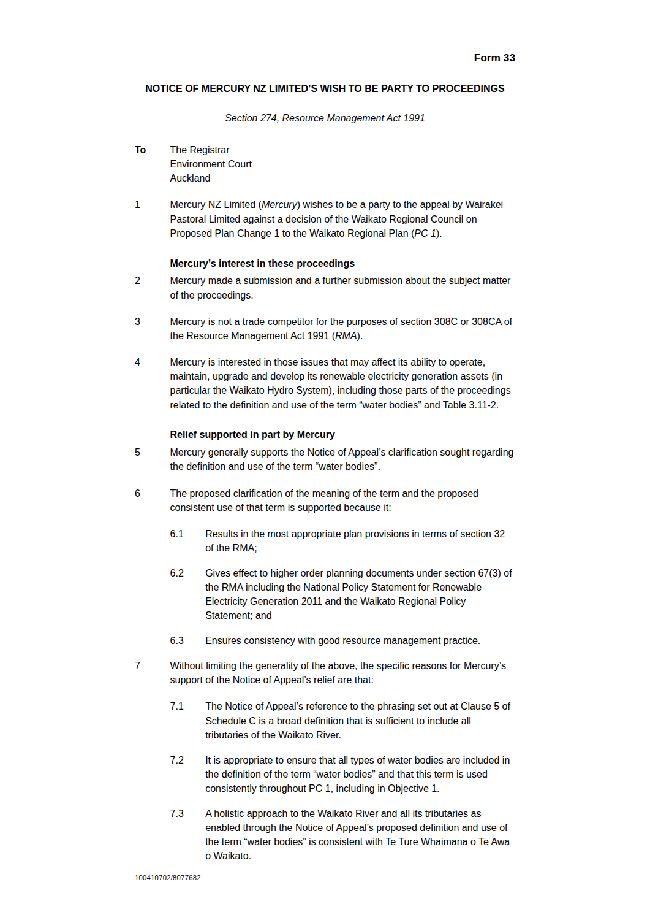Form 33
NOTICE OF MERCURY NZ LIMITED’S WISH TO BE PARTY TO PROCEEDINGS
Section 274, Resource Management Act 1991
To
The Registrar
Environment Court
Auckland
1
Mercury NZ Limited (Mercury) wishes to be a party to the appeal by Wairakei Pastoral Limited against a decision of the Waikato Regional Council on Proposed Plan Change 1 to the Waikato Regional Plan (PC 1).
Mercury’s interest in these proceedings
2
Mercury made a submission and a further submission about the subject matter of the proceedings.
3
Mercury is not a trade competitor for the purposes of section 308C or 308CA of the Resource Management Act 1991 (RMA).
4
Mercury is interested in those issues that may affect its ability to operate, maintain, upgrade and develop its renewable electricity generation assets (in particular the Waikato Hydro System), including those parts of the proceedings related to the definition and use of the term “water bodies” and Table 3.11-2.
Relief supported in part by Mercury
5
Mercury generally supports the Notice of Appeal’s clarification sought regarding the definition and use of the term “water bodies”.
6
The proposed clarification of the meaning of the term and the proposed consistent use of that term is supported because it:
6.1
Results in the most appropriate plan provisions in terms of section 32 of the RMA;
6.2
Gives effect to higher order planning documents under section 67(3) of the RMA including the National Policy Statement for Renewable Electricity Generation 2011 and the Waikato Regional Policy Statement; and
6.3
Ensures consistency with good resource management practice.
7
Without limiting the generality of the above, the specific reasons for Mercury’s support of the Notice of Appeal’s relief are that:
7.1
The Notice of Appeal’s reference to the phrasing set out at Clause 5 of Schedule C is a broad definition that is sufficient to include all tributaries of the Waikato River.
7.2
It is appropriate to ensure that all types of water bodies are included in the definition of the term “water bodies” and that this term is used consistently throughout PC 1, including in Objective 1.
7.3
A holistic approach to the Waikato River and all its tributaries as enabled through the Notice of Appeal’s proposed definition and use of the term “water bodies” is consistent with Te Ture Whaimana o Te Awa o Waikato.
100410702/8077682